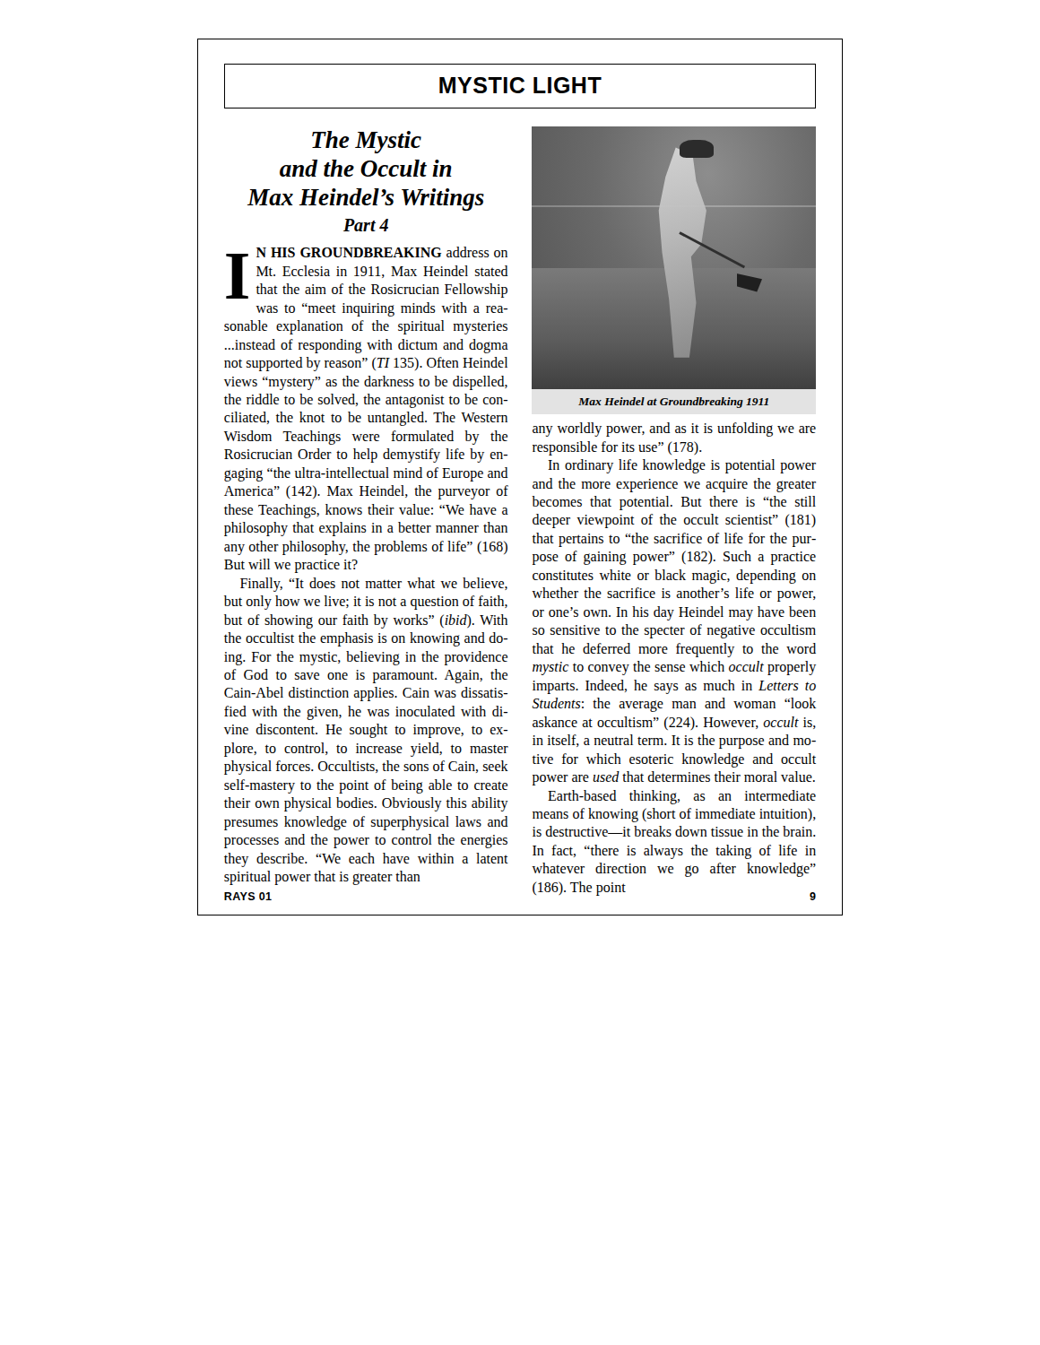MYSTIC LIGHT
The Mystic
and the Occult in
Max Heindel’s Writings
Part 4
IN HIS GROUNDBREAKING address on Mt. Ecclesia in 1911, Max Heindel stated that the aim of the Rosicrucian Fellowship was to “meet inquiring minds with a reasonable explanation of the spiritual mysteries ...instead of responding with dictum and dogma not supported by reason” (TI 135). Often Heindel views “mystery” as the darkness to be dispelled, the riddle to be solved, the antagonist to be conciliated, the knot to be untangled. The Western Wisdom Teachings were formulated by the Rosicrucian Order to help demystify life by engaging “the ultra-intellectual mind of Europe and America” (142). Max Heindel, the purveyor of these Teachings, knows their value: “We have a philosophy that explains in a better manner than any other philosophy, the problems of life” (168) But will we practice it?
Finally, “It does not matter what we believe, but only how we live; it is not a question of faith, but of showing our faith by works” (ibid). With the occultist the emphasis is on knowing and doing. For the mystic, believing in the providence of God to save one is paramount. Again, the Cain-Abel distinction applies. Cain was dissatisfied with the given, he was inoculated with divine discontent. He sought to improve, to explore, to control, to increase yield, to master physical forces. Occultists, the sons of Cain, seek self-mastery to the point of being able to create their own physical bodies. Obviously this ability presumes knowledge of superphysical laws and processes and the power to control the energies they describe. “We each have within a latent spiritual power that is greater than
Max Heindel at Groundbreaking 1911
any worldly power, and as it is unfolding we are responsible for its use” (178).
In ordinary life knowledge is potential power and the more experience we acquire the greater becomes that potential. But there is “the still deeper viewpoint of the occult scientist” (181) that pertains to “the sacrifice of life for the purpose of gaining power” (182). Such a practice constitutes white or black magic, depending on whether the sacrifice is another’s life or power, or one’s own. In his day Heindel may have been so sensitive to the specter of negative occultism that he deferred more frequently to the word mystic to convey the sense which occult properly imparts. Indeed, he says as much in Letters to Students: the average man and woman “look askance at occultism” (224). However, occult is, in itself, a neutral term. It is the purpose and motive for which esoteric knowledge and occult power are used that determines their moral value.
Earth-based thinking, as an intermediate means of knowing (short of immediate intuition), is destructive—it breaks down tissue in the brain. In fact, “there is always the taking of life in whatever direction we go after knowledge” (186). The point
RAYS 01 9